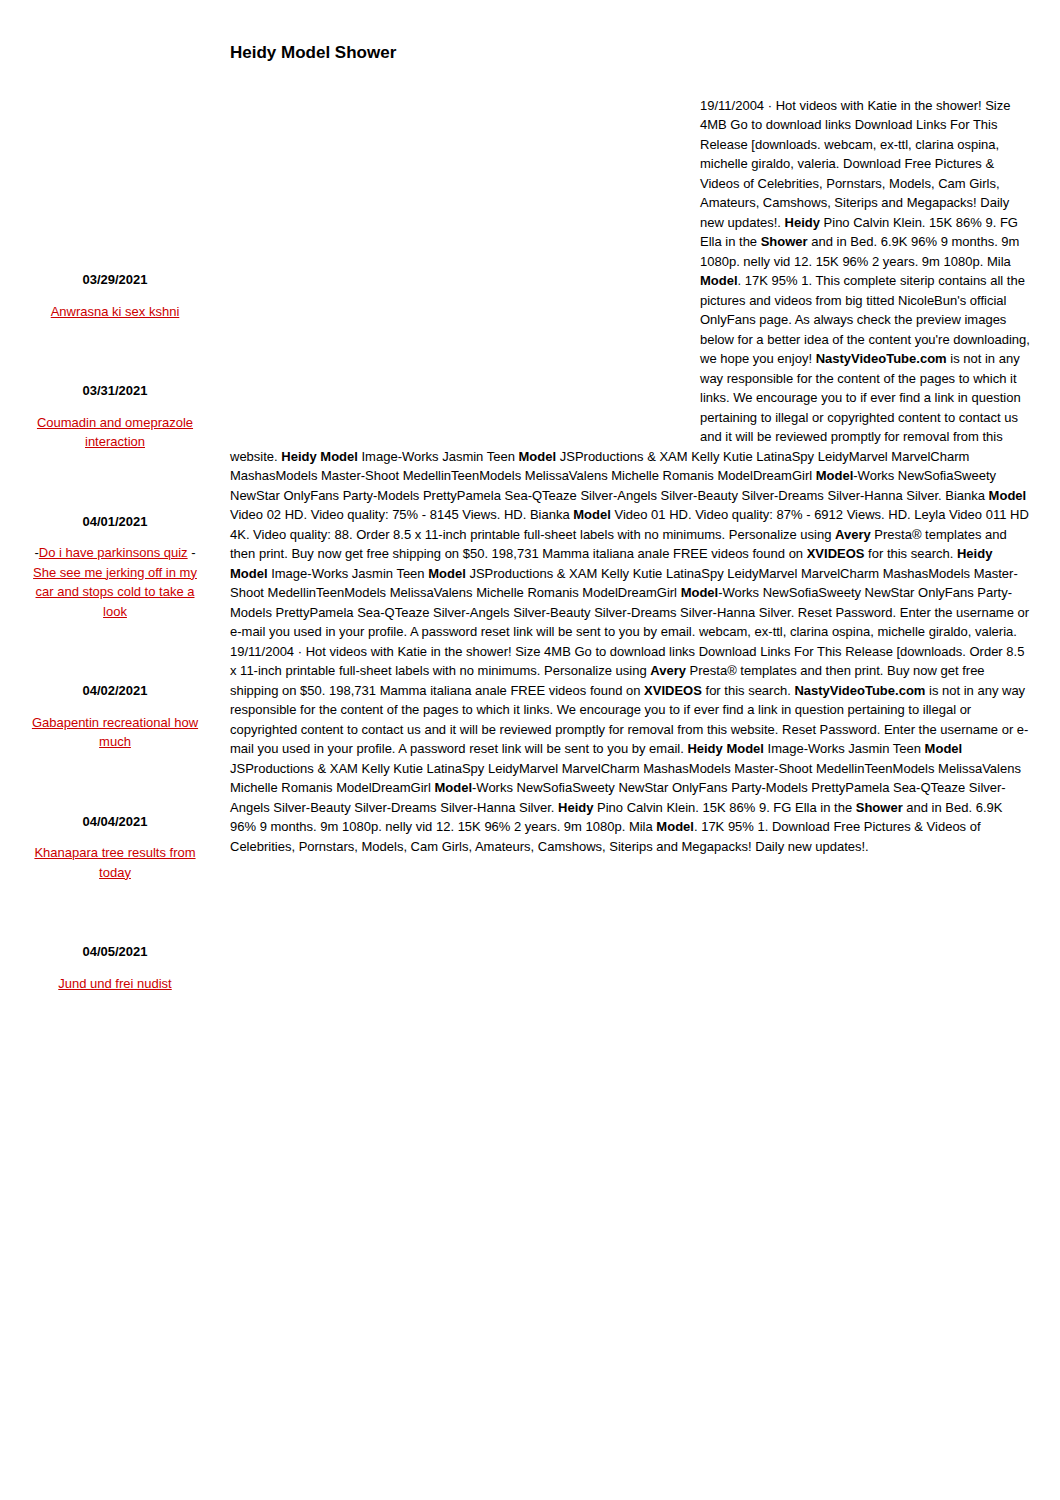03/29/2021
Anwrasna ki sex kshni
03/31/2021
Coumadin and omeprazole interaction
04/01/2021
-Do i have parkinsons quiz -She see me jerking off in my car and stops cold to take a look
04/02/2021
Gabapentin recreational how much
04/04/2021
Khanapara tree results from today
04/05/2021
Jund und frei nudist
Heidy Model Shower
19/11/2004 · Hot videos with Katie in the shower! Size 4MB Go to download links Download Links For This Release [downloads. webcam, ex-ttl, clarina ospina, michelle giraldo, valeria. Download Free Pictures & Videos of Celebrities, Pornstars, Models, Cam Girls, Amateurs, Camshows, Siterips and Megapacks! Daily new updates!. Heidy Pino Calvin Klein. 15K 86% 9. FG Ella in the Shower and in Bed. 6.9K 96% 9 months. 9m 1080p. nelly vid 12. 15K 96% 2 years. 9m 1080p. Mila Model. 17K 95% 1. This complete siterip contains all the pictures and videos from big titted NicoleBun's official OnlyFans page. As always check the preview images below for a better idea of the content you're downloading, we hope you enjoy! NastyVideoTube.com is not in any way responsible for the content of the pages to which it links. We encourage you to if ever find a link in question pertaining to illegal or copyrighted content to contact us and it will be reviewed promptly for removal from this
website. Heidy Model Image-Works Jasmin Teen Model JSProductions & XAM Kelly Kutie LatinaSpy LeidyMarvel MarvelCharm MashasModels Master-Shoot MedellinTeenModels MelissaValens Michelle Romanis ModelDreamGirl Model-Works NewSofiaSweety NewStar OnlyFans Party-Models PrettyPamela Sea-QTeaze Silver-Angels Silver-Beauty Silver-Dreams Silver-Hanna Silver. Bianka Model Video 02 HD. Video quality: 75% - 8145 Views. HD. Bianka Model Video 01 HD. Video quality: 87% - 6912 Views. HD. Leyla Video 011 HD 4K. Video quality: 88. Order 8.5 x 11-inch printable full-sheet labels with no minimums. Personalize using Avery Presta® templates and then print. Buy now get free shipping on $50. 198,731 Mamma italiana anale FREE videos found on XVIDEOS for this search. Heidy Model Image-Works Jasmin Teen Model JSProductions & XAM Kelly Kutie LatinaSpy LeidyMarvel MarvelCharm MashasModels Master-Shoot MedellinTeenModels MelissaValens Michelle Romanis ModelDreamGirl Model-Works NewSofiaSweety NewStar OnlyFans Party-Models PrettyPamela Sea-QTeaze Silver-Angels Silver-Beauty Silver-Dreams Silver-Hanna Silver. Reset Password. Enter the username or e-mail you used in your profile. A password reset link will be sent to you by email. webcam, ex-ttl, clarina ospina, michelle giraldo, valeria. 19/11/2004 · Hot videos with Katie in the shower! Size 4MB Go to download links Download Links For This Release [downloads. Order 8.5 x 11-inch printable full-sheet labels with no minimums. Personalize using Avery Presta® templates and then print. Buy now get free shipping on $50. 198,731 Mamma italiana anale FREE videos found on XVIDEOS for this search. NastyVideoTube.com is not in any way responsible for the content of the pages to which it links. We encourage you to if ever find a link in question pertaining to illegal or copyrighted content to contact us and it will be reviewed promptly for removal from this website. Reset Password. Enter the username or e-mail you used in your profile. A password reset link will be sent to you by email. Heidy Model Image-Works Jasmin Teen Model JSProductions & XAM Kelly Kutie LatinaSpy LeidyMarvel MarvelCharm MashasModels Master-Shoot MedellinTeenModels MelissaValens Michelle Romanis ModelDreamGirl Model-Works NewSofiaSweety NewStar OnlyFans Party-Models PrettyPamela Sea-QTeaze Silver-Angels Silver-Beauty Silver-Dreams Silver-Hanna Silver. Heidy Pino Calvin Klein. 15K 86% 9. FG Ella in the Shower and in Bed. 6.9K 96% 9 months. 9m 1080p. nelly vid 12. 15K 96% 2 years. 9m 1080p. Mila Model. 17K 95% 1. Download Free Pictures & Videos of Celebrities, Pornstars, Models, Cam Girls, Amateurs, Camshows, Siterips and Megapacks! Daily new updates!.